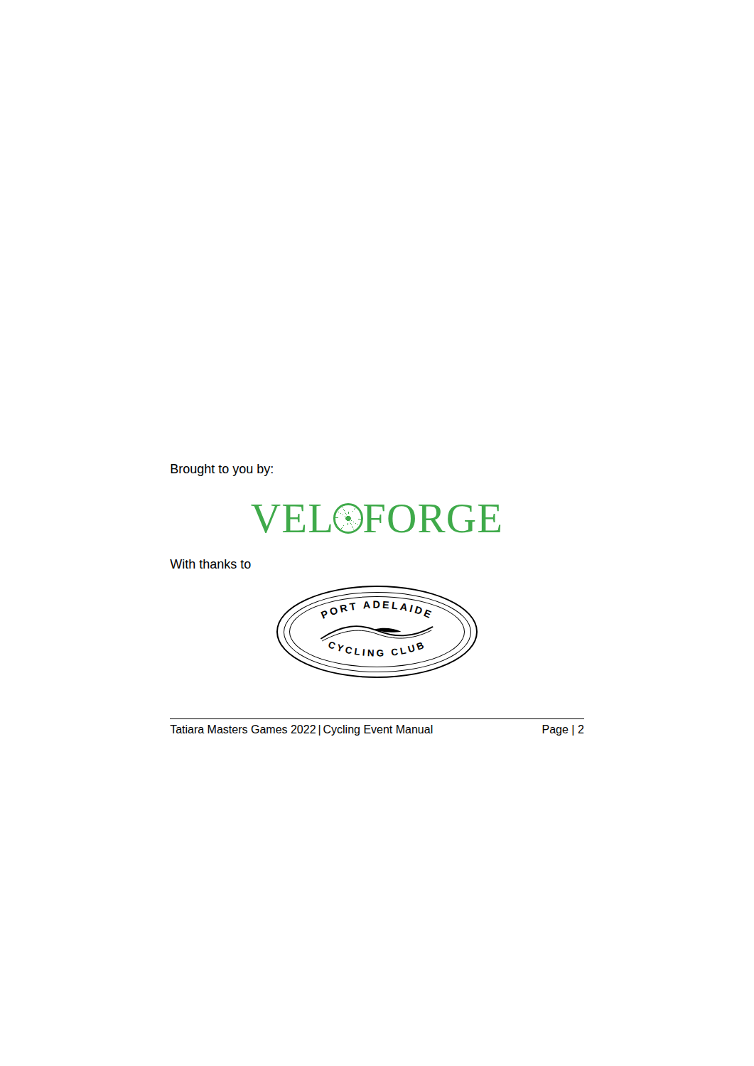Brought to you by:
VEL FORGE
With thanks to
PORT ADELAIDE CYCLING CLUB
Tatiara Masters Games 2022|Cycling Event Manual
Page | 2